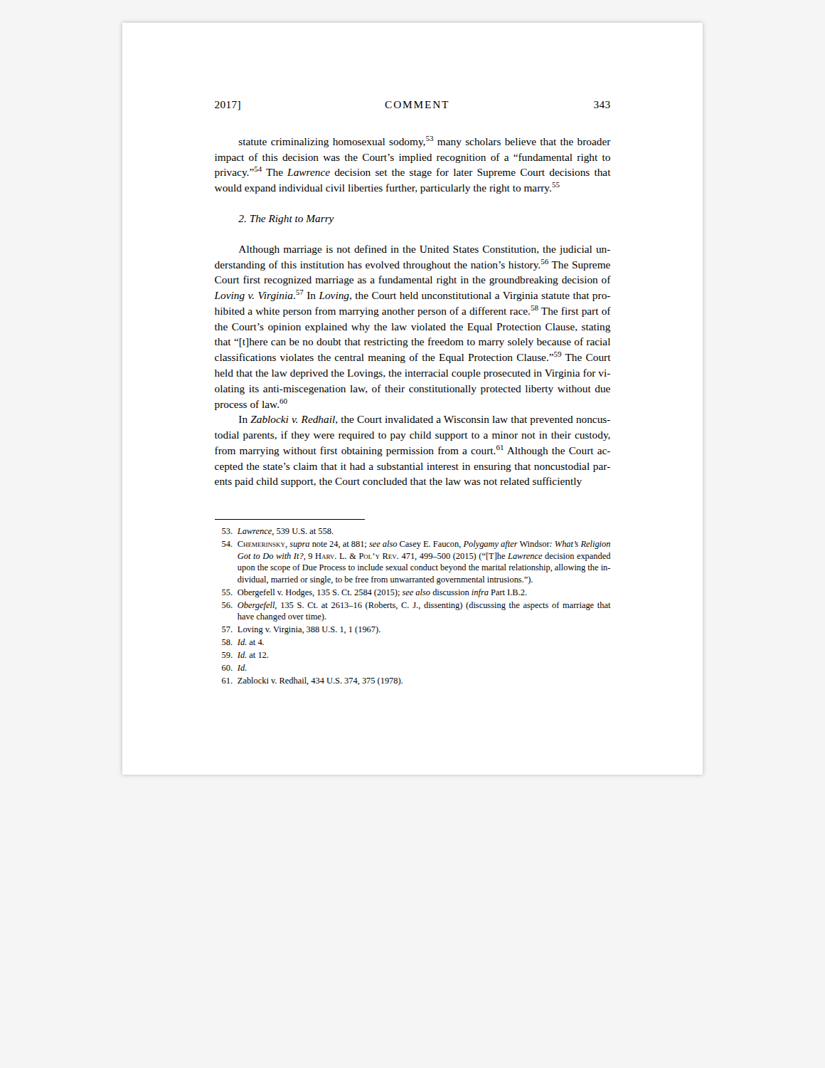2017] COMMENT 343
statute criminalizing homosexual sodomy,53 many scholars believe that the broader impact of this decision was the Court’s implied recognition of a “fundamental right to privacy.”54 The Lawrence decision set the stage for later Supreme Court decisions that would expand individual civil liberties further, particularly the right to marry.55
2. The Right to Marry
Although marriage is not defined in the United States Constitution, the judicial understanding of this institution has evolved throughout the nation’s history.56 The Supreme Court first recognized marriage as a fundamental right in the groundbreaking decision of Loving v. Virginia.57 In Loving, the Court held unconstitutional a Virginia statute that prohibited a white person from marrying another person of a different race.58 The first part of the Court’s opinion explained why the law violated the Equal Protection Clause, stating that “[t]here can be no doubt that restricting the freedom to marry solely because of racial classifications violates the central meaning of the Equal Protection Clause.”59 The Court held that the law deprived the Lovings, the interracial couple prosecuted in Virginia for violating its anti-miscegenation law, of their constitutionally protected liberty without due process of law.60
In Zablocki v. Redhail, the Court invalidated a Wisconsin law that prevented noncustodial parents, if they were required to pay child support to a minor not in their custody, from marrying without first obtaining permission from a court.61 Although the Court accepted the state’s claim that it had a substantial interest in ensuring that noncustodial parents paid child support, the Court concluded that the law was not related sufficiently
53. Lawrence, 539 U.S. at 558.
54. Chemerinsky, supra note 24, at 881; see also Casey E. Faucon, Polygamy after Windsor: What’s Religion Got to Do with It?, 9 Harv. L. & Pol’y Rev. 471, 499–500 (2015) (“[T]he Lawrence decision expanded upon the scope of Due Process to include sexual conduct beyond the marital relationship, allowing the individual, married or single, to be free from unwarranted governmental intrusions.”).
55. Obergefell v. Hodges, 135 S. Ct. 2584 (2015); see also discussion infra Part I.B.2.
56. Obergefell, 135 S. Ct. at 2613–16 (Roberts, C. J., dissenting) (discussing the aspects of marriage that have changed over time).
57. Loving v. Virginia, 388 U.S. 1, 1 (1967).
58. Id. at 4.
59. Id. at 12.
60. Id.
61. Zablocki v. Redhail, 434 U.S. 374, 375 (1978).